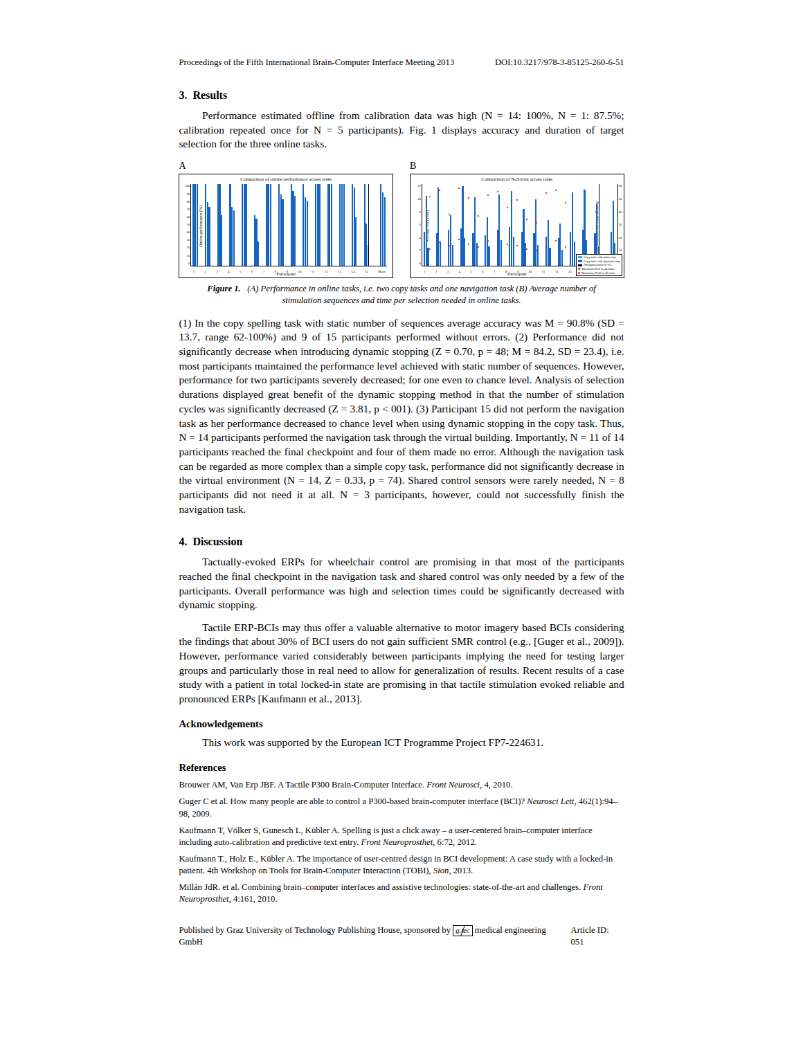Proceedings of the Fifth International Brain-Computer Interface Meeting 2013 DOI:10.3217/978-3-85125-260-6-51
3. Results
Performance estimated offline from calibration data was high (N = 14: 100%, N = 1: 87.5%; calibration repeated once for N = 5 participants). Fig. 1 displays accuracy and duration of target selection for the three online tasks.
A
Comparison of online performance across tasks
Online performance [%]
Participant
1009080706050403020100
123456789101112131415 Mean
B
Comparison of NoS/trial across tasks
Average NoS [abs]
Average time per selection [s]
Participant
121086420
6050403020100
123456789101112131415 Mean
Copy task with static stop
Copy task with dynamic stop
Navigation task in VG
Minimum NoS in all tasks
Maximum NoS in all tasks
Figure 1. (A) Performance in online tasks, i.e. two copy tasks and one navigation task (B) Average number of stimulation sequences and time per selection needed in online tasks.
(1) In the copy spelling task with static number of sequences average accuracy was M = 90.8% (SD = 13.7, range 62-100%) and 9 of 15 participants performed without errors. (2) Performance did not significantly decrease when introducing dynamic stopping (Z = 0.70, p = 48; M = 84.2, SD = 23.4), i.e. most participants maintained the performance level achieved with static number of sequences. However, performance for two participants severely decreased; for one even to chance level. Analysis of selection durations displayed great benefit of the dynamic stopping method in that the number of stimulation cycles was significantly decreased (Z = 3.81, p < 001). (3) Participant 15 did not perform the navigation task as her performance decreased to chance level when using dynamic stopping in the copy task. Thus, N = 14 participants performed the navigation task through the virtual building. Importantly, N = 11 of 14 participants reached the final checkpoint and four of them made no error. Although the navigation task can be regarded as more complex than a simple copy task, performance did not significantly decrease in the virtual environment (N = 14, Z = 0.33, p = 74). Shared control sensors were rarely needed, N = 8 participants did not need it at all. N = 3 participants, however, could not successfully finish the navigation task.
4. Discussion
Tactually-evoked ERPs for wheelchair control are promising in that most of the participants reached the final checkpoint in the navigation task and shared control was only needed by a few of the participants. Overall performance was high and selection times could be significantly decreased with dynamic stopping.
Tactile ERP-BCIs may thus offer a valuable alternative to motor imagery based BCIs considering the findings that about 30% of BCI users do not gain sufficient SMR control (e.g., [Guger et al., 2009]). However, performance varied considerably between participants implying the need for testing larger groups and particularly those in real need to allow for generalization of results. Recent results of a case study with a patient in total locked-in state are promising in that tactile stimulation evoked reliable and pronounced ERPs [Kaufmann et al., 2013].
Acknowledgements
This work was supported by the European ICT Programme Project FP7-224631.
References
Brouwer AM, Van Erp JBF. A Tactile P300 Brain-Computer Interface. Front Neurosci, 4, 2010.
Guger C et al. How many people are able to control a P300-based brain-computer interface (BCI)? Neurosci Lett, 462(1):94–98, 2009.
Kaufmann T, Völker S, Gunesch L, Kübler A. Spelling is just a click away – a user-centered brain–computer interface including auto-calibration and predictive text entry. Front Neuroprosthet, 6:72, 2012.
Kaufmann T., Holz E., Kübler A. The importance of user-centred design in BCI development: A case study with a locked-in patient. 4th Workshop on Tools for Brain-Computer Interaction (TOBI), Sion, 2013.
Millán JdR. et al. Combining brain–computer interfaces and assistive technologies: state-of-the-art and challenges. Front Neuroprosthet, 4:161, 2010.
Published by Graz University of Technology Publishing House, sponsored by g.tec medical engineering GmbH Article ID: 051